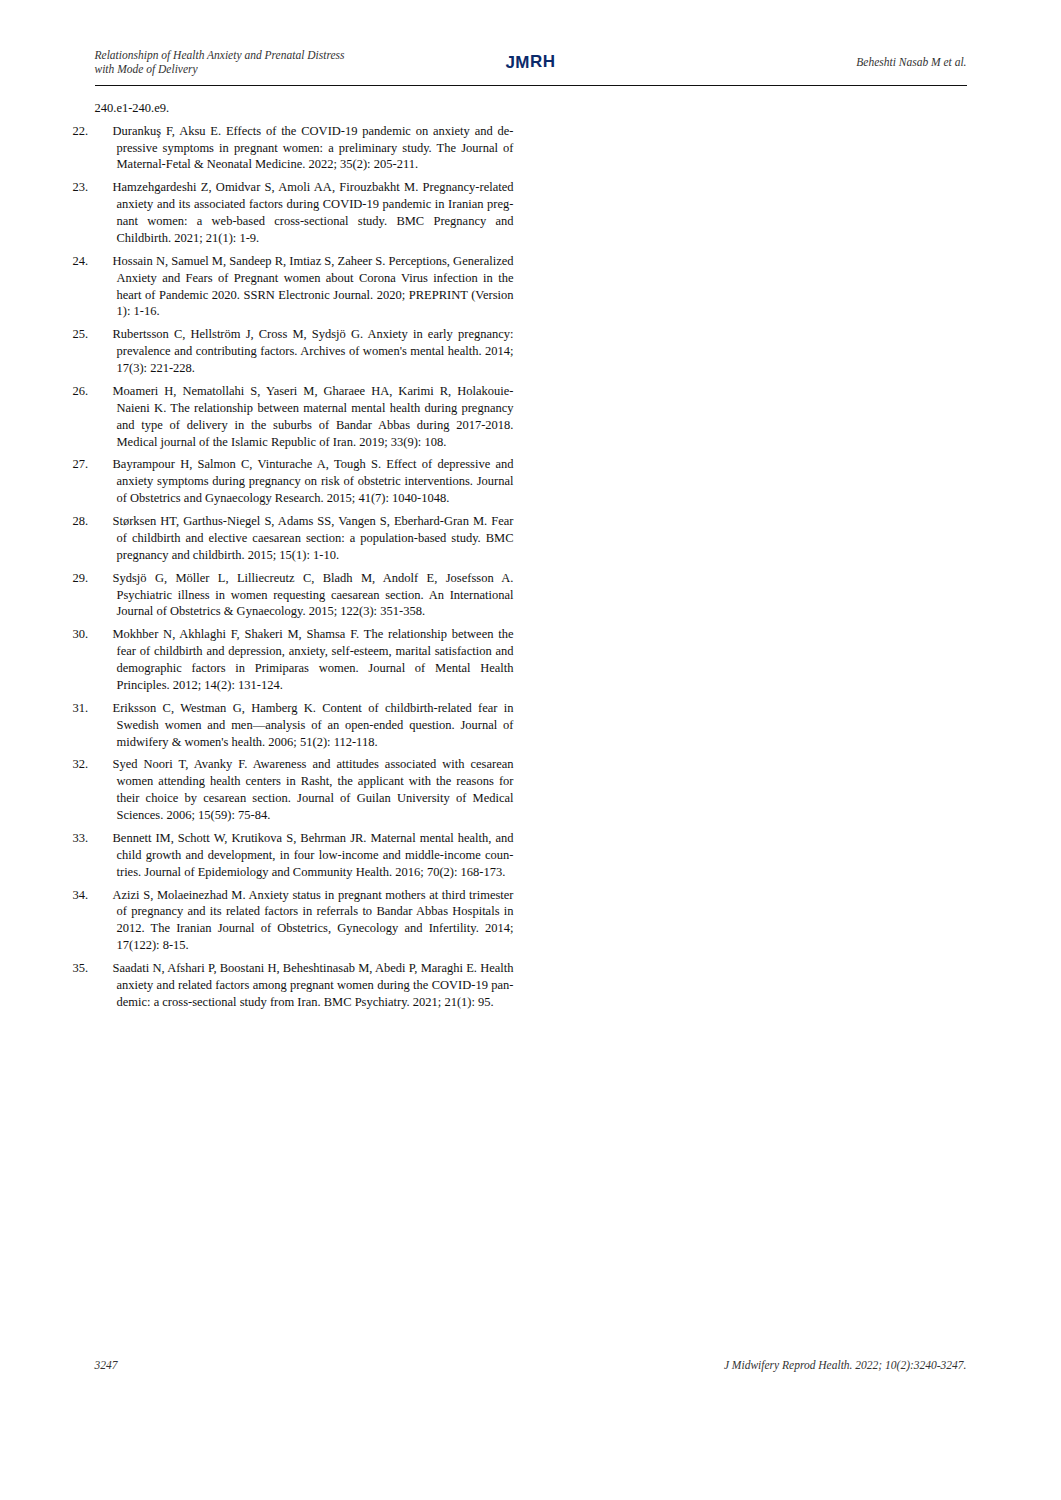Relationshipn of Health Anxiety and Prenatal Distress
with Mode of Delivery
JMRH
Beheshti Nasab M et al.
240.e1-240.e9.
22. Durankuş F, Aksu E. Effects of the COVID-19 pandemic on anxiety and depressive symptoms in pregnant women: a preliminary study. The Journal of Maternal-Fetal & Neonatal Medicine. 2022; 35(2): 205-211.
23. Hamzehgardeshi Z, Omidvar S, Amoli AA, Firouzbakht M. Pregnancy-related anxiety and its associated factors during COVID-19 pandemic in Iranian pregnant women: a web-based cross-sectional study. BMC Pregnancy and Childbirth. 2021; 21(1): 1-9.
24. Hossain N, Samuel M, Sandeep R, Imtiaz S, Zaheer S. Perceptions, Generalized Anxiety and Fears of Pregnant women about Corona Virus infection in the heart of Pandemic 2020. SSRN Electronic Journal. 2020; PREPRINT (Version 1): 1-16.
25. Rubertsson C, Hellström J, Cross M, Sydsjö G. Anxiety in early pregnancy: prevalence and contributing factors. Archives of women's mental health. 2014; 17(3): 221-228.
26. Moameri H, Nematollahi S, Yaseri M, Gharaee HA, Karimi R, Holakouie-Naieni K. The relationship between maternal mental health during pregnancy and type of delivery in the suburbs of Bandar Abbas during 2017-2018. Medical journal of the Islamic Republic of Iran. 2019; 33(9): 108.
27. Bayrampour H, Salmon C, Vinturache A, Tough S. Effect of depressive and anxiety symptoms during pregnancy on risk of obstetric interventions. Journal of Obstetrics and Gynaecology Research. 2015; 41(7): 1040-1048.
28. Størksen HT, Garthus-Niegel S, Adams SS, Vangen S, Eberhard-Gran M. Fear of childbirth and elective caesarean section: a population-based study. BMC pregnancy and childbirth. 2015; 15(1): 1-10.
29. Sydsjö G, Möller L, Lilliecreutz C, Bladh M, Andolf E, Josefsson A. Psychiatric illness in women requesting caesarean section. An International Journal of Obstetrics & Gynaecology. 2015; 122(3): 351-358.
30. Mokhber N, Akhlaghi F, Shakeri M, Shamsa F. The relationship between the fear of childbirth and depression, anxiety, self-esteem, marital satisfaction and demographic factors in Primiparas women. Journal of Mental Health Principles. 2012; 14(2): 131-124.
31. Eriksson C, Westman G, Hamberg K. Content of childbirth-related fear in Swedish women and men—analysis of an open-ended question. Journal of midwifery & women's health. 2006; 51(2): 112-118.
32. Syed Noori T, Avanky F. Awareness and attitudes associated with cesarean women attending health centers in Rasht, the applicant with the reasons for their choice by cesarean section. Journal of Guilan University of Medical Sciences. 2006; 15(59): 75-84.
33. Bennett IM, Schott W, Krutikova S, Behrman JR. Maternal mental health, and child growth and development, in four low-income and middle-income countries. Journal of Epidemiology and Community Health. 2016; 70(2): 168-173.
34. Azizi S, Molaeinezhad M. Anxiety status in pregnant mothers at third trimester of pregnancy and its related factors in referrals to Bandar Abbas Hospitals in 2012. The Iranian Journal of Obstetrics, Gynecology and Infertility. 2014; 17(122): 8-15.
35. Saadati N, Afshari P, Boostani H, Beheshtinasab M, Abedi P, Maraghi E. Health anxiety and related factors among pregnant women during the COVID-19 pandemic: a cross-sectional study from Iran. BMC Psychiatry. 2021; 21(1): 95.
3247
J Midwifery Reprod Health. 2022; 10(2):3240-3247.